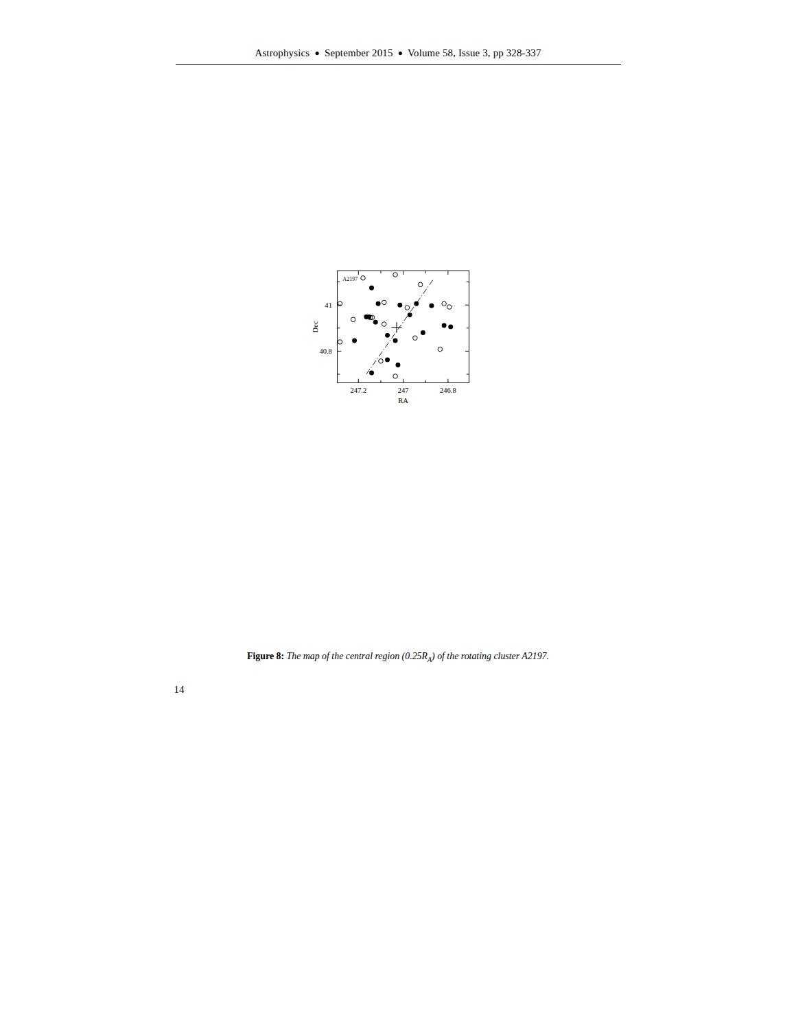Astrophysics ● September 2015 ● Volume 58, Issue 3, pp 328-337
41 40.8 247.2 247 246.8 RA Dec A2197
Figure 8: The map of the central region (0.25RA) of the rotating cluster A2197.
14